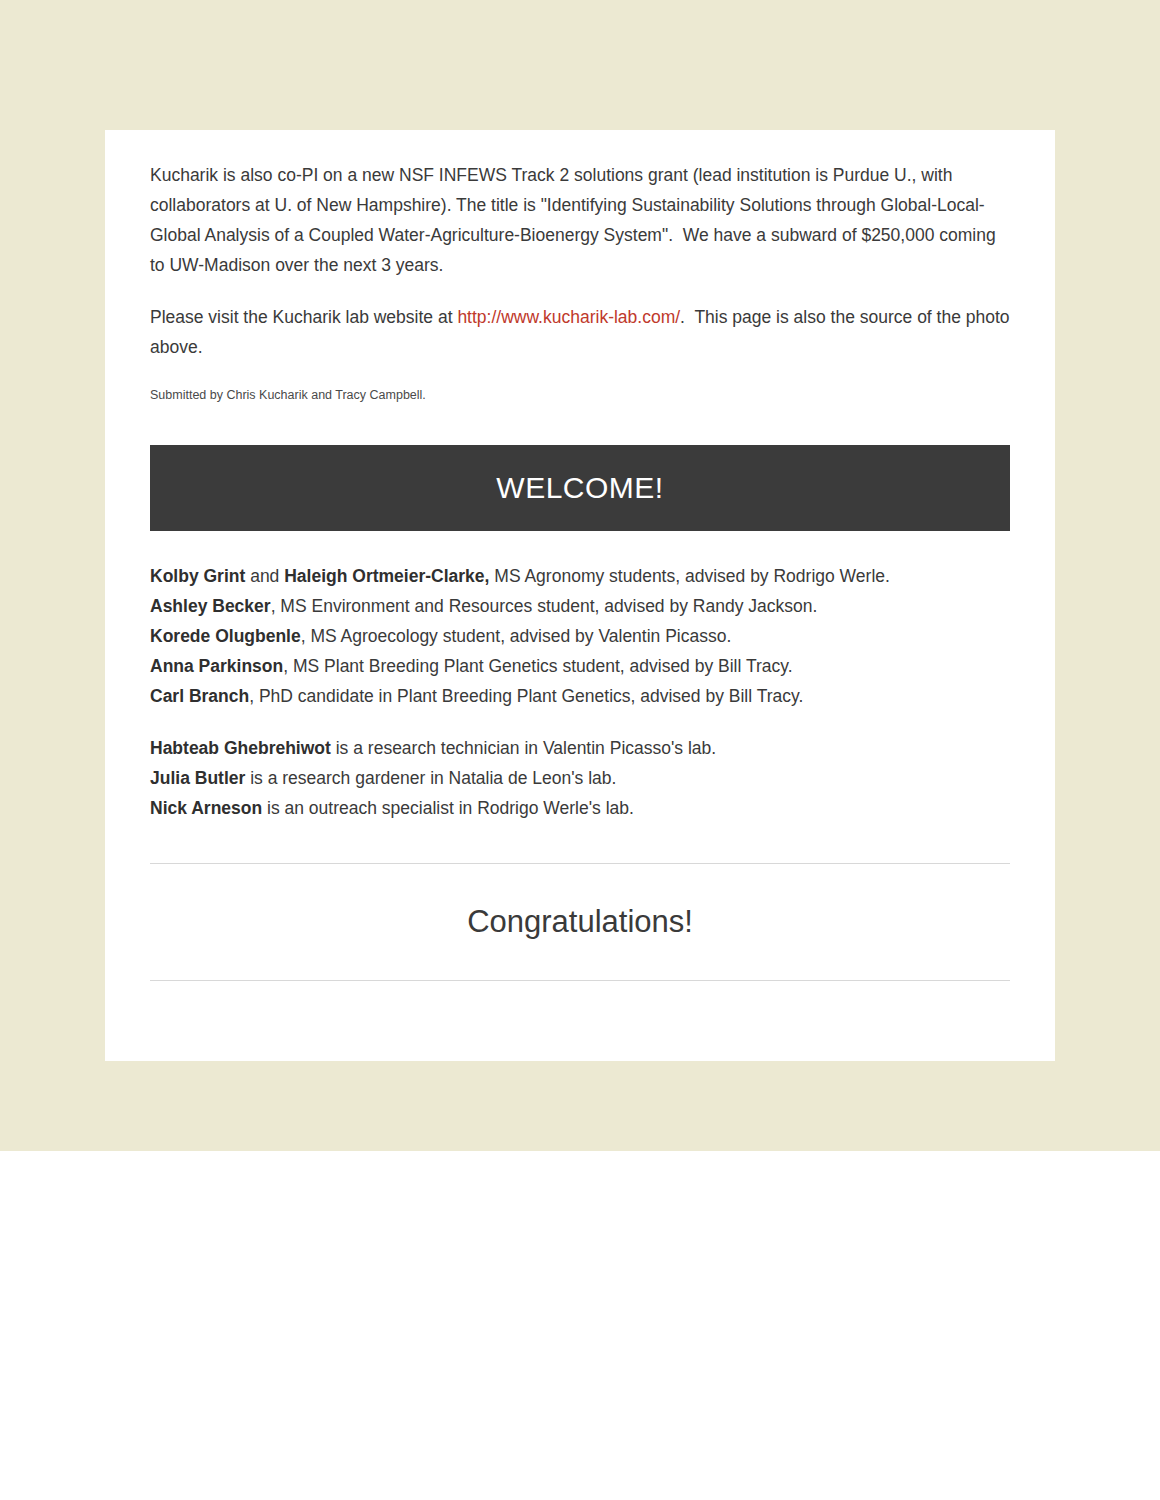Kucharik is also co-PI on a new NSF INFEWS Track 2 solutions grant (lead institution is Purdue U., with collaborators at U. of New Hampshire). The title is "Identifying Sustainability Solutions through Global-Local-Global Analysis of a Coupled Water-Agriculture-Bioenergy System". We have a subward of $250,000 coming to UW-Madison over the next 3 years.
Please visit the Kucharik lab website at http://www.kucharik-lab.com/. This page is also the source of the photo above.
Submitted by Chris Kucharik and Tracy Campbell.
WELCOME!
Kolby Grint and Haleigh Ortmeier-Clarke, MS Agronomy students, advised by Rodrigo Werle.
Ashley Becker, MS Environment and Resources student, advised by Randy Jackson.
Korede Olugbenle, MS Agroecology student, advised by Valentin Picasso.
Anna Parkinson, MS Plant Breeding Plant Genetics student, advised by Bill Tracy.
Carl Branch, PhD candidate in Plant Breeding Plant Genetics, advised by Bill Tracy.
Habteab Ghebrehiwot is a research technician in Valentin Picasso's lab.
Julia Butler is a research gardener in Natalia de Leon's lab.
Nick Arneson is an outreach specialist in Rodrigo Werle's lab.
Congratulations!